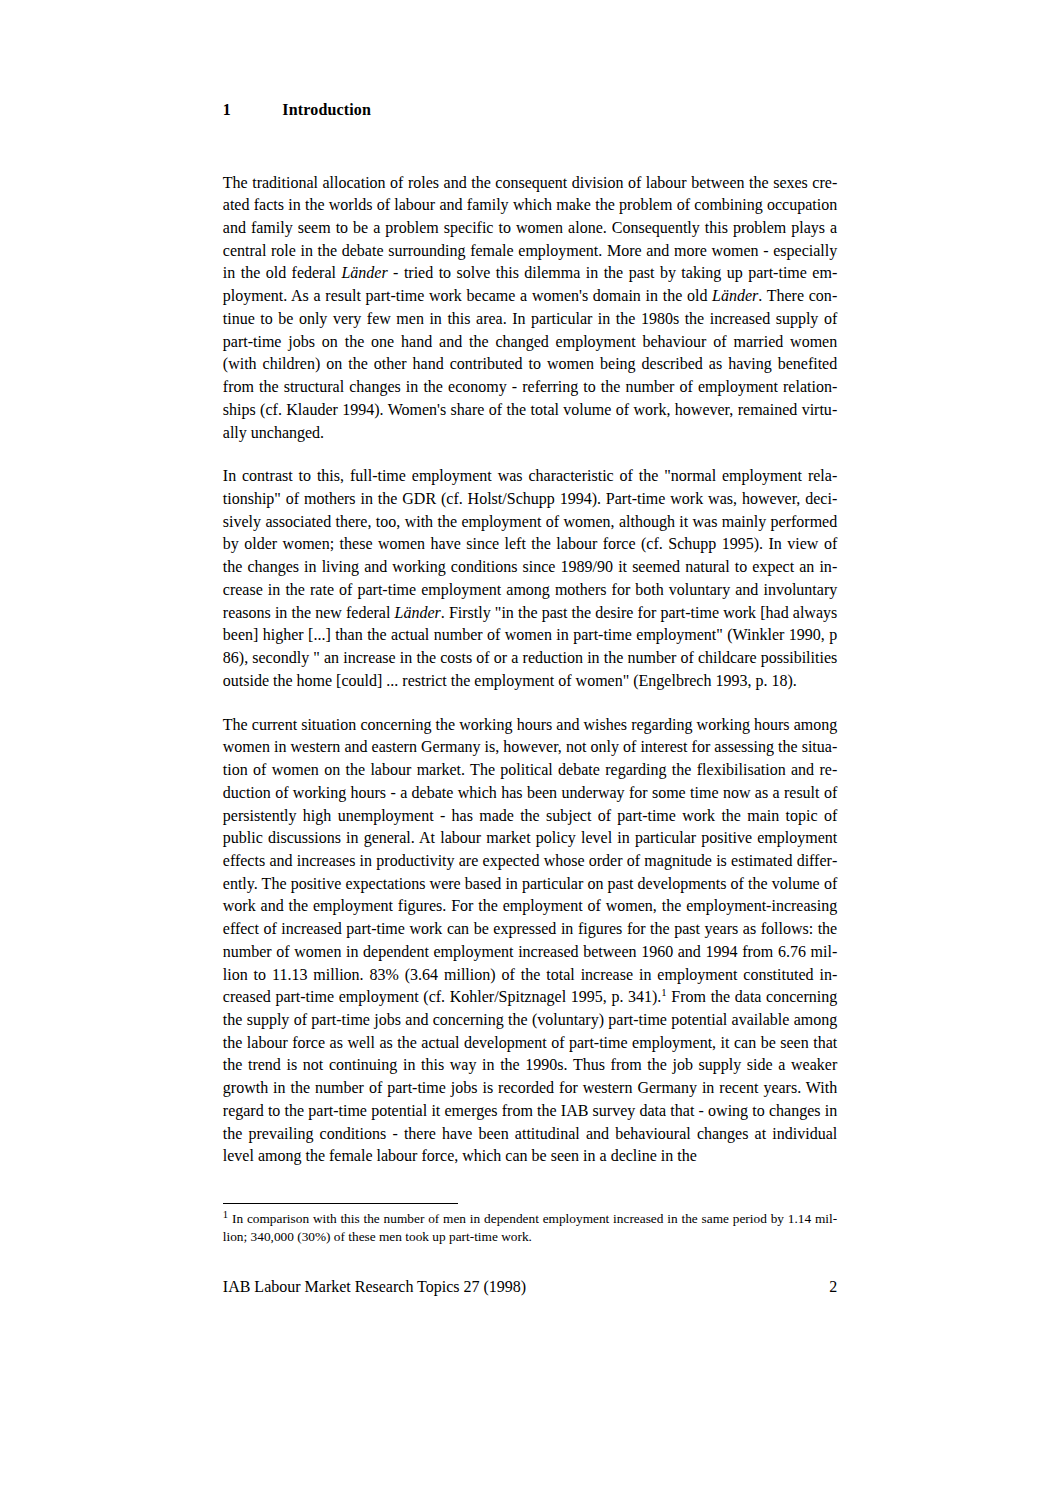1 Introduction
The traditional allocation of roles and the consequent division of labour between the sexes created facts in the worlds of labour and family which make the problem of combining occupation and family seem to be a problem specific to women alone. Consequently this problem plays a central role in the debate surrounding female employment. More and more women - especially in the old federal Länder - tried to solve this dilemma in the past by taking up part-time employment. As a result part-time work became a women's domain in the old Länder. There continue to be only very few men in this area. In particular in the 1980s the increased supply of part-time jobs on the one hand and the changed employment behaviour of married women (with children) on the other hand contributed to women being described as having benefited from the structural changes in the economy - referring to the number of employment relationships (cf. Klauder 1994). Women's share of the total volume of work, however, remained virtually unchanged.
In contrast to this, full-time employment was characteristic of the "normal employment relationship" of mothers in the GDR (cf. Holst/Schupp 1994). Part-time work was, however, decisively associated there, too, with the employment of women, although it was mainly performed by older women; these women have since left the labour force (cf. Schupp 1995). In view of the changes in living and working conditions since 1989/90 it seemed natural to expect an increase in the rate of part-time employment among mothers for both voluntary and involuntary reasons in the new federal Länder. Firstly "in the past the desire for part-time work [had always been] higher [...] than the actual number of women in part-time employment" (Winkler 1990, p 86), secondly " an increase in the costs of or a reduction in the number of childcare possibilities outside the home [could] ... restrict the employment of women" (Engelbrech 1993, p. 18).
The current situation concerning the working hours and wishes regarding working hours among women in western and eastern Germany is, however, not only of interest for assessing the situation of women on the labour market. The political debate regarding the flexibilisation and reduction of working hours - a debate which has been underway for some time now as a result of persistently high unemployment - has made the subject of part-time work the main topic of public discussions in general. At labour market policy level in particular positive employment effects and increases in productivity are expected whose order of magnitude is estimated differently. The positive expectations were based in particular on past developments of the volume of work and the employment figures. For the employment of women, the employment-increasing effect of increased part-time work can be expressed in figures for the past years as follows: the number of women in dependent employment increased between 1960 and 1994 from 6.76 million to 11.13 million. 83% (3.64 million) of the total increase in employment constituted increased part-time employment (cf. Kohler/Spitznagel 1995, p. 341).1 From the data concerning the supply of part-time jobs and concerning the (voluntary) part-time potential available among the labour force as well as the actual development of part-time employment, it can be seen that the trend is not continuing in this way in the 1990s. Thus from the job supply side a weaker growth in the number of part-time jobs is recorded for western Germany in recent years. With regard to the part-time potential it emerges from the IAB survey data that - owing to changes in the prevailing conditions - there have been attitudinal and behavioural changes at individual level among the female labour force, which can be seen in a decline in the
1 In comparison with this the number of men in dependent employment increased in the same period by 1.14 million; 340,000 (30%) of these men took up part-time work.
IAB Labour Market Research Topics 27 (1998) 2